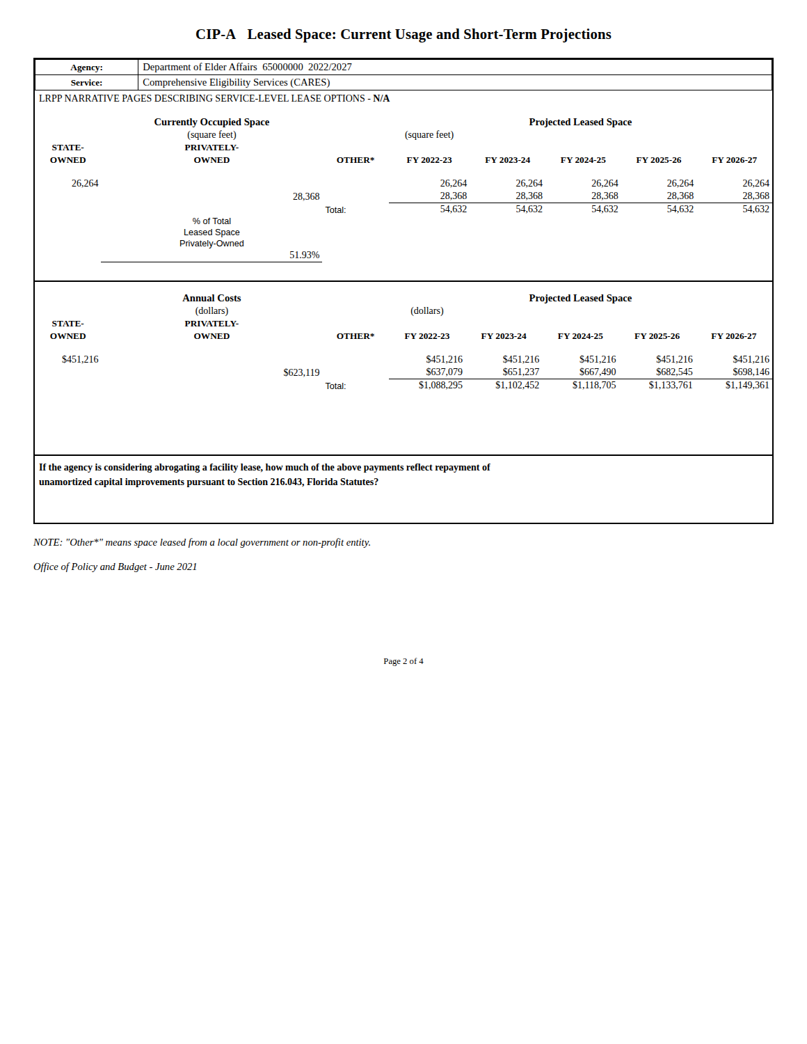CIP-A Leased Space: Current Usage and Short-Term Projections
| Agency: | Department of Elder Affairs 65000000 2022/2027 |
| Service: | Comprehensive Eligibility Services (CARES) |
LRPP NARRATIVE PAGES DESCRIBING SERVICE-LEVEL LEASE OPTIONS - N/A
| | Currently Occupied Space | | Projected Leased Space |
| | (square feet) | | (square feet) | |
| STATE- | PRIVATELY- | |
| OWNED | OWNED | OTHER* | FY 2022-23 | FY 2023-24 | FY 2024-25 | FY 2025-26 | FY 2026-27 |
| 26,264 | | | 26,264 | 26,264 | 26,264 | 26,264 | 26,264 |
| | 28,368 | | 28,368 | 28,368 | 28,368 | 28,368 | 28,368 |
| | | Total: | 54,632 | 54,632 | 54,632 | 54,632 | 54,632 |
| | % of Total | |
| | Leased Space | |
| | Privately-Owned | |
| | 51.93% | |
| | Annual Costs | | Projected Leased Space |
| | (dollars) | | (dollars) | |
| STATE- | PRIVATELY- | |
| OWNED | OWNED | OTHER* | FY 2022-23 | FY 2023-24 | FY 2024-25 | FY 2025-26 | FY 2026-27 |
| $451,216 | | | $451,216 | $451,216 | $451,216 | $451,216 | $451,216 |
| | $623,119 | | $637,079 | $651,237 | $667,490 | $682,545 | $698,146 |
| | | Total: | $1,088,295 | $1,102,452 | $1,118,705 | $1,133,761 | $1,149,361 |
If the agency is considering abrogating a facility lease, how much of the above payments reflect repayment of
unamortized capital improvements pursuant to Section 216.043, Florida Statutes?
NOTE: "Other*" means space leased from a local government or non-profit entity.
Office of Policy and Budget - June 2021
Page 2 of 4